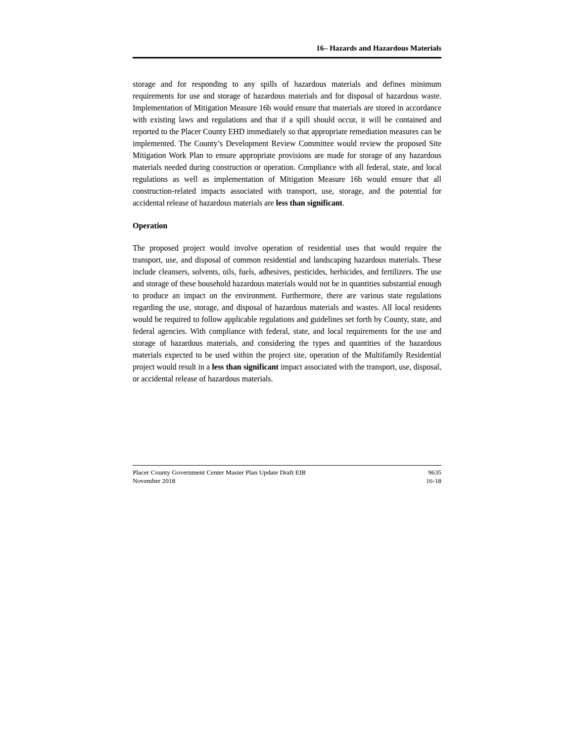16– Hazards and Hazardous Materials
storage and for responding to any spills of hazardous materials and defines minimum requirements for use and storage of hazardous materials and for disposal of hazardous waste. Implementation of Mitigation Measure 16b would ensure that materials are stored in accordance with existing laws and regulations and that if a spill should occur, it will be contained and reported to the Placer County EHD immediately so that appropriate remediation measures can be implemented. The County’s Development Review Committee would review the proposed Site Mitigation Work Plan to ensure appropriate provisions are made for storage of any hazardous materials needed during construction or operation. Compliance with all federal, state, and local regulations as well as implementation of Mitigation Measure 16b would ensure that all construction-related impacts associated with transport, use, storage, and the potential for accidental release of hazardous materials are less than significant.
Operation
The proposed project would involve operation of residential uses that would require the transport, use, and disposal of common residential and landscaping hazardous materials. These include cleansers, solvents, oils, fuels, adhesives, pesticides, herbicides, and fertilizers. The use and storage of these household hazardous materials would not be in quantities substantial enough to produce an impact on the environment. Furthermore, there are various state regulations regarding the use, storage, and disposal of hazardous materials and wastes. All local residents would be required to follow applicable regulations and guidelines set forth by County, state, and federal agencies. With compliance with federal, state, and local requirements for the use and storage of hazardous materials, and considering the types and quantities of the hazardous materials expected to be used within the project site, operation of the Multifamily Residential project would result in a less than significant impact associated with the transport, use, disposal, or accidental release of hazardous materials.
Placer County Government Center Master Plan Update Draft EIR
9635
November 2018
16-18